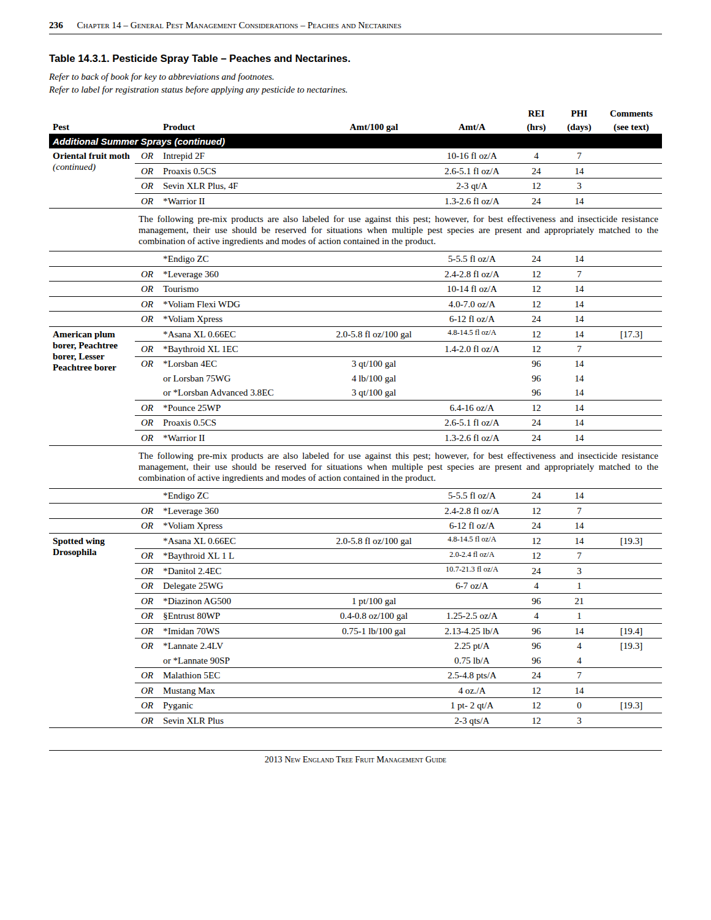236 Chapter 14 – General Pest Management Considerations – Peaches and Nectarines
Table 14.3.1. Pesticide Spray Table – Peaches and Nectarines.
Refer to back of book for key to abbreviations and footnotes.
Refer to label for registration status before applying any pesticide to nectarines.
| | | | | | REI | PHI | Comments |
| --- | --- | --- | --- | --- | --- | --- | --- |
| Pest | | Product | Amt/100 gal | Amt/A | (hrs) | (days) | (see text) |
| Additional Summer Sprays (continued) |
| Oriental fruit moth (continued) | OR | Intrepid 2F | | 10-16 fl oz/A | 4 | 7 | |
| OR | Proaxis 0.5CS | | 2.6-5.1 fl oz/A | 24 | 14 | |
| OR | Sevin XLR Plus, 4F | | 2-3 qt/A | 12 | 3 | |
| OR | *Warrior II | | 1.3-2.6 fl oz/A | 24 | 14 | |
| | The following pre-mix products are also labeled for use against this pest; however, for best effectiveness and insecticide resistance management, their use should be reserved for situations when multiple pest species are present and appropriately matched to the combination of active ingredients and modes of action contained in the product. |
| | | *Endigo ZC | | 5-5.5 fl oz/A | 24 | 14 | |
| | OR | *Leverage 360 | | 2.4-2.8 fl oz/A | 12 | 7 | |
| | OR | Tourismo | | 10-14 fl oz/A | 12 | 14 | |
| | OR | *Voliam Flexi WDG | | 4.0-7.0 oz/A | 12 | 14 | |
| | OR | *Voliam Xpress | | 6-12 fl oz/A | 24 | 14 | |
| American plum borer, Peachtree borer, Lesser Peachtree borer | | *Asana XL 0.66EC | 2.0-5.8 fl oz/100 gal | 4.8-14.5 fl oz/A | 12 | 14 | [17.3] |
| OR | *Baythroid XL 1EC | | 1.4-2.0 fl oz/A | 12 | 7 | |
| OR | *Lorsban 4EC | 3 qt/100 gal | | 96 | 14 | |
| | or Lorsban 75WG | 4 lb/100 gal | | 96 | 14 | |
| | or *Lorsban Advanced 3.8EC | 3 qt/100 gal | | 96 | 14 | |
| OR | *Pounce 25WP | | 6.4-16 oz/A | 12 | 14 | |
| OR | Proaxis 0.5CS | | 2.6-5.1 fl oz/A | 24 | 14 | |
| OR | *Warrior II | | 1.3-2.6 fl oz/A | 24 | 14 | |
| | The following pre-mix products are also labeled for use against this pest; however, for best effectiveness and insecticide resistance management, their use should be reserved for situations when multiple pest species are present and appropriately matched to the combination of active ingredients and modes of action contained in the product. |
| | | *Endigo ZC | | 5-5.5 fl oz/A | 24 | 14 | |
| | OR | *Leverage 360 | | 2.4-2.8 fl oz/A | 12 | 7 | |
| | OR | *Voliam Xpress | | 6-12 fl oz/A | 24 | 14 | |
| Spotted wing Drosophila | | *Asana XL 0.66EC | 2.0-5.8 fl oz/100 gal | 4.8-14.5 fl oz/A | 12 | 14 | [19.3] |
| OR | *Baythroid XL 1 L | | 2.0-2.4 fl oz/A | 12 | 7 | |
| OR | *Danitol 2.4EC | | 10.7-21.3 fl oz/A | 24 | 3 | |
| OR | Delegate 25WG | | 6-7 oz/A | 4 | 1 | |
| OR | *Diazinon AG500 | 1 pt/100 gal | | 96 | 21 | |
| OR | §Entrust 80WP | 0.4-0.8 oz/100 gal | 1.25-2.5 oz/A | 4 | 1 | |
| OR | *Imidan 70WS | 0.75-1 lb/100 gal | 2.13-4.25 lb/A | 96 | 14 | [19.4] |
| OR | *Lannate 2.4LV | | 2.25 pt/A | 96 | 4 | [19.3] |
| | or *Lannate 90SP | | 0.75 lb/A | 96 | 4 | |
| OR | Malathion 5EC | | 2.5-4.8 pts/A | 24 | 7 | |
| OR | Mustang Max | | 4 oz./A | 12 | 14 | |
| OR | Pyganic | | 1 pt- 2 qt/A | 12 | 0 | [19.3] |
| OR | Sevin XLR Plus | | 2-3 qts/A | 12 | 3 | |
2013 New England Tree Fruit Management Guide